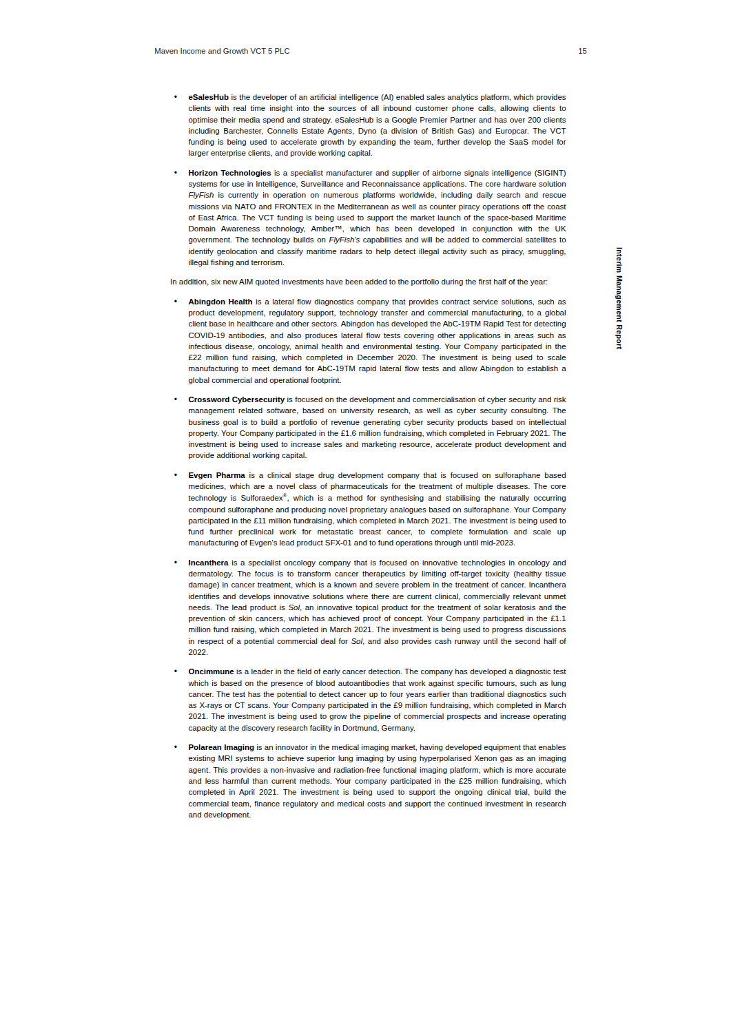Maven Income and Growth VCT 5 PLC 15
Interim Management Report
eSalesHub is the developer of an artificial intelligence (AI) enabled sales analytics platform, which provides clients with real time insight into the sources of all inbound customer phone calls, allowing clients to optimise their media spend and strategy. eSalesHub is a Google Premier Partner and has over 200 clients including Barchester, Connells Estate Agents, Dyno (a division of British Gas) and Europcar. The VCT funding is being used to accelerate growth by expanding the team, further develop the SaaS model for larger enterprise clients, and provide working capital.
Horizon Technologies is a specialist manufacturer and supplier of airborne signals intelligence (SIGINT) systems for use in Intelligence, Surveillance and Reconnaissance applications. The core hardware solution FlyFish is currently in operation on numerous platforms worldwide, including daily search and rescue missions via NATO and FRONTEX in the Mediterranean as well as counter piracy operations off the coast of East Africa. The VCT funding is being used to support the market launch of the space-based Maritime Domain Awareness technology, Amber™, which has been developed in conjunction with the UK government. The technology builds on FlyFish's capabilities and will be added to commercial satellites to identify geolocation and classify maritime radars to help detect illegal activity such as piracy, smuggling, illegal fishing and terrorism.
In addition, six new AIM quoted investments have been added to the portfolio during the first half of the year:
Abingdon Health is a lateral flow diagnostics company that provides contract service solutions, such as product development, regulatory support, technology transfer and commercial manufacturing, to a global client base in healthcare and other sectors. Abingdon has developed the AbC-19TM Rapid Test for detecting COVID-19 antibodies, and also produces lateral flow tests covering other applications in areas such as infectious disease, oncology, animal health and environmental testing. Your Company participated in the £22 million fund raising, which completed in December 2020. The investment is being used to scale manufacturing to meet demand for AbC-19TM rapid lateral flow tests and allow Abingdon to establish a global commercial and operational footprint.
Crossword Cybersecurity is focused on the development and commercialisation of cyber security and risk management related software, based on university research, as well as cyber security consulting. The business goal is to build a portfolio of revenue generating cyber security products based on intellectual property. Your Company participated in the £1.6 million fundraising, which completed in February 2021. The investment is being used to increase sales and marketing resource, accelerate product development and provide additional working capital.
Evgen Pharma is a clinical stage drug development company that is focused on sulforaphane based medicines, which are a novel class of pharmaceuticals for the treatment of multiple diseases. The core technology is Sulforaedex®, which is a method for synthesising and stabilising the naturally occurring compound sulforaphane and producing novel proprietary analogues based on sulforaphane. Your Company participated in the £11 million fundraising, which completed in March 2021. The investment is being used to fund further preclinical work for metastatic breast cancer, to complete formulation and scale up manufacturing of Evgen's lead product SFX-01 and to fund operations through until mid-2023.
Incanthera is a specialist oncology company that is focused on innovative technologies in oncology and dermatology. The focus is to transform cancer therapeutics by limiting off-target toxicity (healthy tissue damage) in cancer treatment, which is a known and severe problem in the treatment of cancer. Incanthera identifies and develops innovative solutions where there are current clinical, commercially relevant unmet needs. The lead product is Sol, an innovative topical product for the treatment of solar keratosis and the prevention of skin cancers, which has achieved proof of concept. Your Company participated in the £1.1 million fund raising, which completed in March 2021. The investment is being used to progress discussions in respect of a potential commercial deal for Sol, and also provides cash runway until the second half of 2022.
Oncimmune is a leader in the field of early cancer detection. The company has developed a diagnostic test which is based on the presence of blood autoantibodies that work against specific tumours, such as lung cancer. The test has the potential to detect cancer up to four years earlier than traditional diagnostics such as X-rays or CT scans. Your Company participated in the £9 million fundraising, which completed in March 2021. The investment is being used to grow the pipeline of commercial prospects and increase operating capacity at the discovery research facility in Dortmund, Germany.
Polarean Imaging is an innovator in the medical imaging market, having developed equipment that enables existing MRI systems to achieve superior lung imaging by using hyperpolarised Xenon gas as an imaging agent. This provides a non-invasive and radiation-free functional imaging platform, which is more accurate and less harmful than current methods. Your company participated in the £25 million fundraising, which completed in April 2021. The investment is being used to support the ongoing clinical trial, build the commercial team, finance regulatory and medical costs and support the continued investment in research and development.